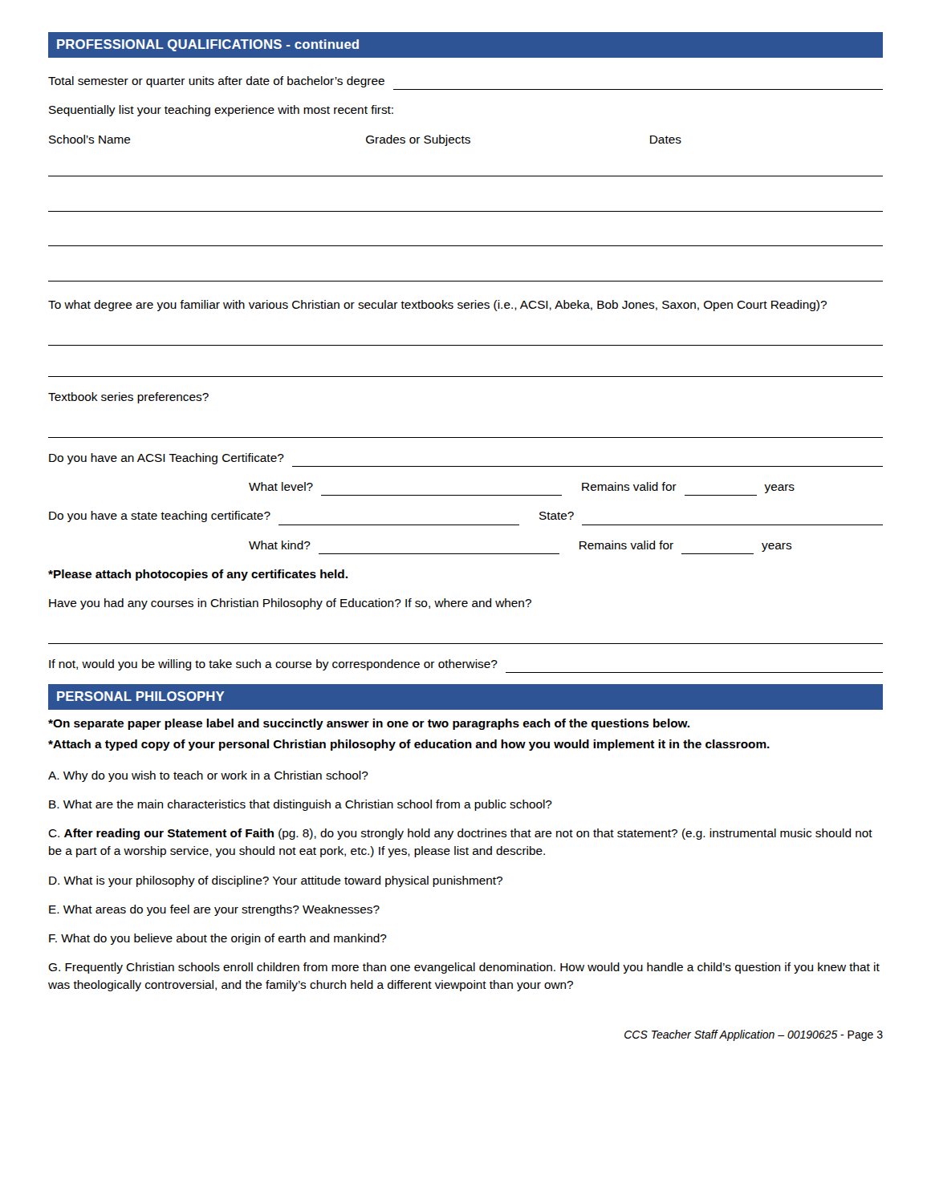PROFESSIONAL QUALIFICATIONS - continued
Total semester or quarter units after date of bachelor’s degree
Sequentially list your teaching experience with most recent first:
School’s Name
Grades or Subjects
Dates
To what degree are you familiar with various Christian or secular textbooks series (i.e., ACSI, Abeka, Bob Jones, Saxon, Open Court Reading)?
Textbook series preferences?
Do you have an ACSI Teaching Certificate?
What level? Remains valid for years
Do you have a state teaching certificate? State?
What kind? Remains valid for years
*Please attach photocopies of any certificates held.
Have you had any courses in Christian Philosophy of Education? If so, where and when?
If not, would you be willing to take such a course by correspondence or otherwise?
PERSONAL PHILOSOPHY
*On separate paper please label and succinctly answer in one or two paragraphs each of the questions below.
*Attach a typed copy of your personal Christian philosophy of education and how you would implement it in the classroom.
A. Why do you wish to teach or work in a Christian school?
B. What are the main characteristics that distinguish a Christian school from a public school?
C. After reading our Statement of Faith (pg. 8), do you strongly hold any doctrines that are not on that statement? (e.g. instrumental music should not be a part of a worship service, you should not eat pork, etc.) If yes, please list and describe.
D. What is your philosophy of discipline? Your attitude toward physical punishment?
E. What areas do you feel are your strengths? Weaknesses?
F. What do you believe about the origin of earth and mankind?
G. Frequently Christian schools enroll children from more than one evangelical denomination. How would you handle a child’s question if you knew that it was theologically controversial, and the family’s church held a different viewpoint than your own?
CCS Teacher Staff Application – 00190625 - Page 3